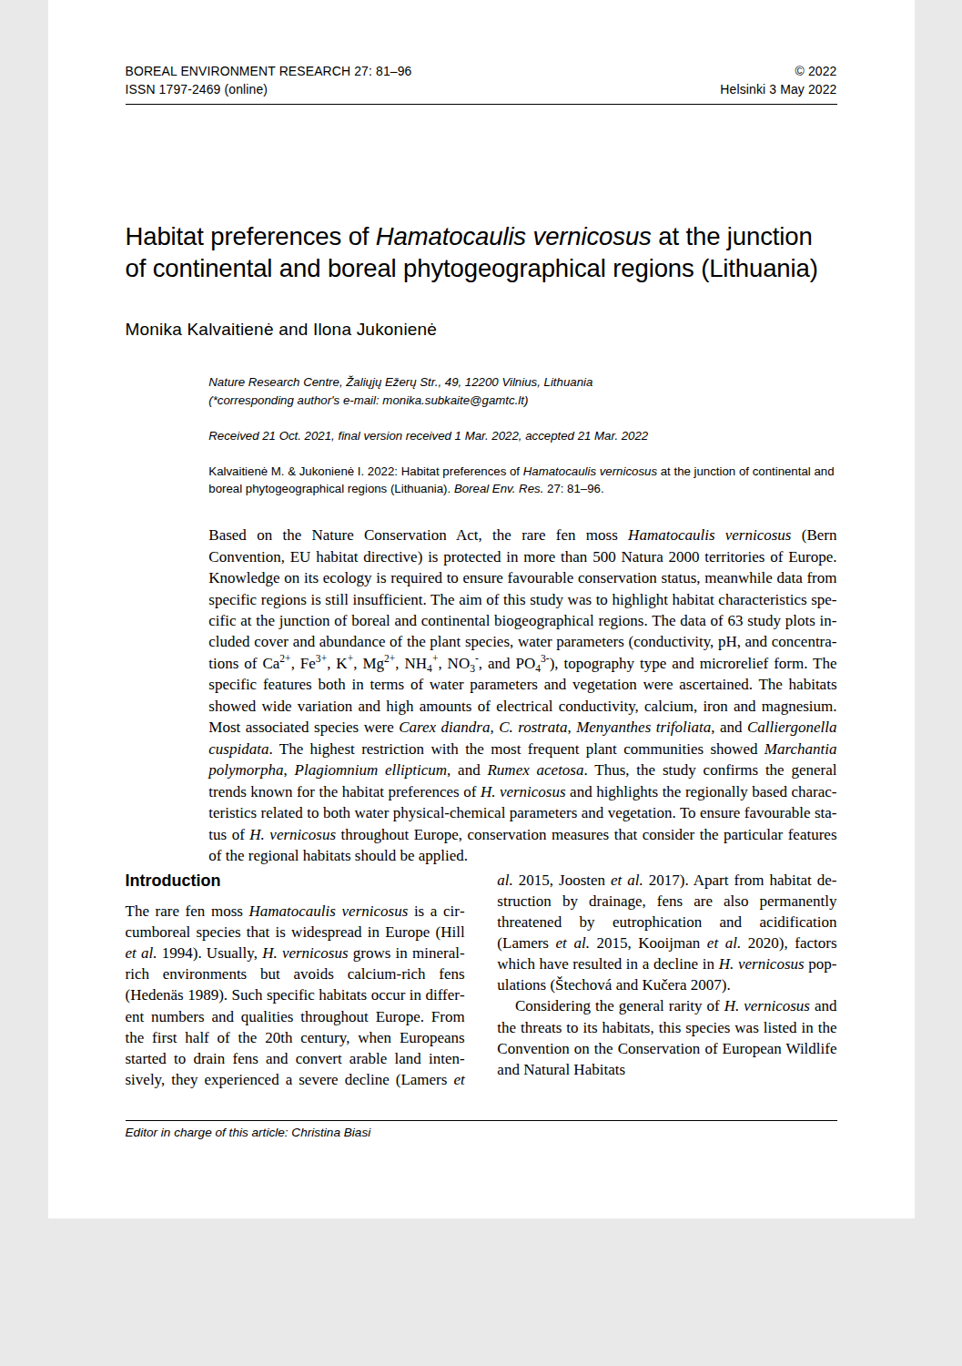BOREAL ENVIRONMENT RESEARCH 27: 81–96
ISSN 1797-2469 (online)
© 2022
Helsinki 3 May 2022
Habitat preferences of Hamatocaulis vernicosus at the junction of continental and boreal phytogeographical regions (Lithuania)
Monika Kalvaitienė and Ilona Jukonienė
Nature Research Centre, Žaliųjų Ežerų Str., 49, 12200 Vilnius, Lithuania
(*corresponding author's e-mail: monika.subkaite@gamtc.lt)
Received 21 Oct. 2021, final version received 1 Mar. 2022, accepted 21 Mar. 2022
Kalvaitienė M. & Jukonienė I. 2022: Habitat preferences of Hamatocaulis vernicosus at the junction of continental and boreal phytogeographical regions (Lithuania). Boreal Env. Res. 27: 81–96.
Based on the Nature Conservation Act, the rare fen moss Hamatocaulis vernicosus (Bern Convention, EU habitat directive) is protected in more than 500 Natura 2000 territories of Europe. Knowledge on its ecology is required to ensure favourable conservation status, meanwhile data from specific regions is still insufficient. The aim of this study was to highlight habitat characteristics specific at the junction of boreal and continental biogeographical regions. The data of 63 study plots included cover and abundance of the plant species, water parameters (conductivity, pH, and concentrations of Ca2+, Fe3+, K+, Mg2+, NH4+, NO3-, and PO43-), topography type and microrelief form. The specific features both in terms of water parameters and vegetation were ascertained. The habitats showed wide variation and high amounts of electrical conductivity, calcium, iron and magnesium. Most associated species were Carex diandra, C. rostrata, Menyanthes trifoliata, and Calliergonella cuspidata. The highest restriction with the most frequent plant communities showed Marchantia polymorpha, Plagiomnium ellipticum, and Rumex acetosa. Thus, the study confirms the general trends known for the habitat preferences of H. vernicosus and highlights the regionally based characteristics related to both water physical-chemical parameters and vegetation. To ensure favourable status of H. vernicosus throughout Europe, conservation measures that consider the particular features of the regional habitats should be applied.
Introduction
The rare fen moss Hamatocaulis vernicosus is a circumboreal species that is widespread in Europe (Hill et al. 1994). Usually, H. vernicosus grows in mineral-rich environments but avoids calcium-rich fens (Hedenäs 1989). Such specific habitats occur in different numbers and qualities throughout Europe. From the first half of the 20th century, when Europeans started to drain fens and convert arable land intensively, they experienced a severe decline (Lamers et al. 2015, Joosten et al. 2017). Apart from habitat destruction by drainage, fens are also permanently threatened by eutrophication and acidification (Lamers et al. 2015, Kooijman et al. 2020), factors which have resulted in a decline in H. vernicosus populations (Štechová and Kučera 2007).
Considering the general rarity of H. vernicosus and the threats to its habitats, this species was listed in the Convention on the Conservation of European Wildlife and Natural Habitats
Editor in charge of this article: Christina Biasi